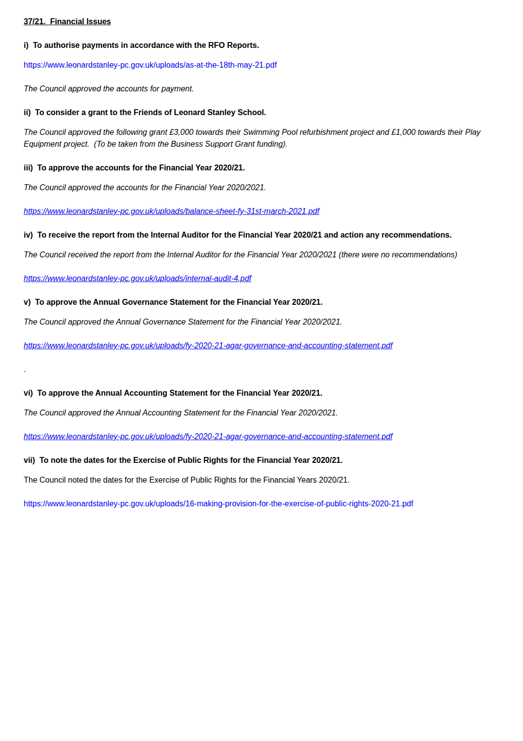37/21. Financial Issues
i) To authorise payments in accordance with the RFO Reports.
https://www.leonardstanley-pc.gov.uk/uploads/as-at-the-18th-may-21.pdf
The Council approved the accounts for payment.
ii) To consider a grant to the Friends of Leonard Stanley School.
The Council approved the following grant £3,000 towards their Swimming Pool refurbishment project and £1,000 towards their Play Equipment project. (To be taken from the Business Support Grant funding).
iii) To approve the accounts for the Financial Year 2020/21.
The Council approved the accounts for the Financial Year 2020/2021.
https://www.leonardstanley-pc.gov.uk/uploads/balance-sheet-fy-31st-march-2021.pdf
iv) To receive the report from the Internal Auditor for the Financial Year 2020/21 and action any recommendations.
The Council received the report from the Internal Auditor for the Financial Year 2020/2021 (there were no recommendations)
https://www.leonardstanley-pc.gov.uk/uploads/internal-audit-4.pdf
v) To approve the Annual Governance Statement for the Financial Year 2020/21.
The Council approved the Annual Governance Statement for the Financial Year 2020/2021.
https://www.leonardstanley-pc.gov.uk/uploads/fy-2020-21-agar-governance-and-accounting-statement.pdf
.
vi) To approve the Annual Accounting Statement for the Financial Year 2020/21.
The Council approved the Annual Accounting Statement for the Financial Year 2020/2021.
https://www.leonardstanley-pc.gov.uk/uploads/fy-2020-21-agar-governance-and-accounting-statement.pdf
vii) To note the dates for the Exercise of Public Rights for the Financial Year 2020/21.
The Council noted the dates for the Exercise of Public Rights for the Financial Years 2020/21.
https://www.leonardstanley-pc.gov.uk/uploads/16-making-provision-for-the-exercise-of-public-rights-2020-21.pdf